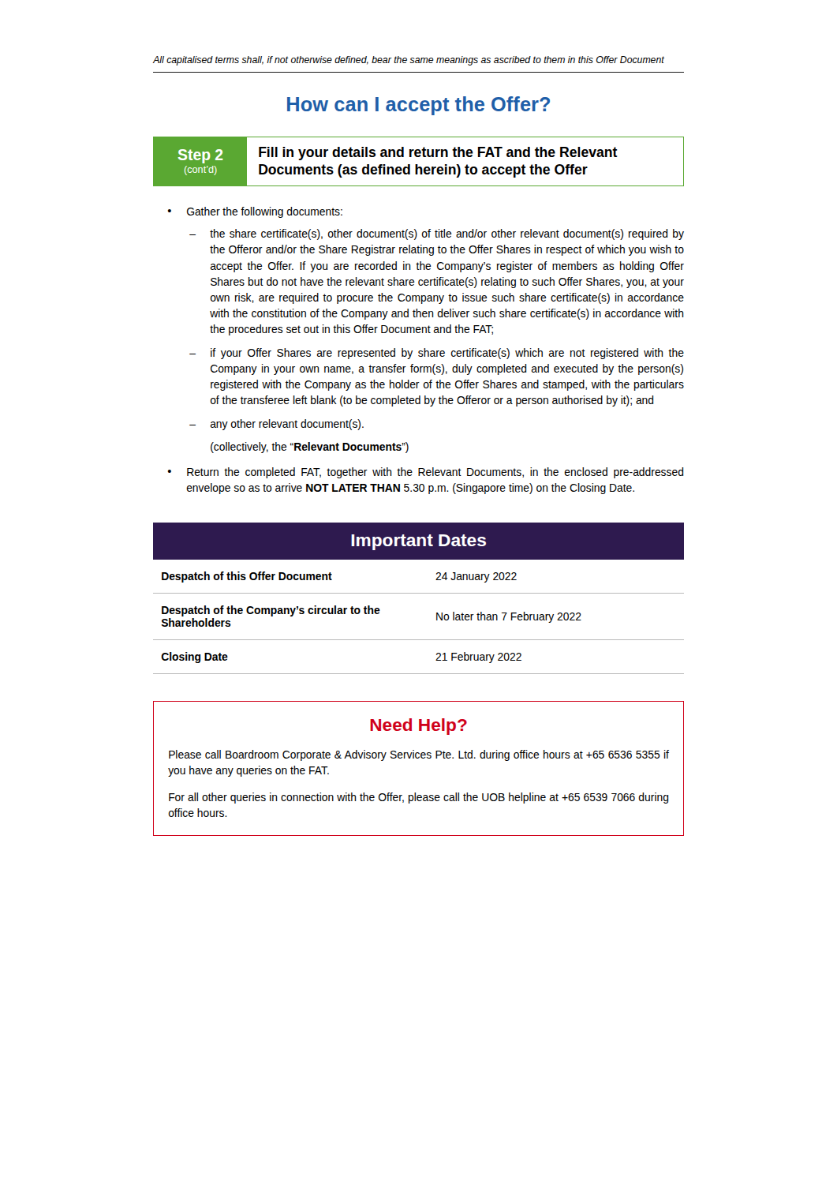All capitalised terms shall, if not otherwise defined, bear the same meanings as ascribed to them in this Offer Document
How can I accept the Offer?
Step 2 (cont’d)
Fill in your details and return the FAT and the Relevant Documents (as defined herein) to accept the Offer
Gather the following documents:
the share certificate(s), other document(s) of title and/or other relevant document(s) required by the Offeror and/or the Share Registrar relating to the Offer Shares in respect of which you wish to accept the Offer. If you are recorded in the Company’s register of members as holding Offer Shares but do not have the relevant share certificate(s) relating to such Offer Shares, you, at your own risk, are required to procure the Company to issue such share certificate(s) in accordance with the constitution of the Company and then deliver such share certificate(s) in accordance with the procedures set out in this Offer Document and the FAT;
if your Offer Shares are represented by share certificate(s) which are not registered with the Company in your own name, a transfer form(s), duly completed and executed by the person(s) registered with the Company as the holder of the Offer Shares and stamped, with the particulars of the transferee left blank (to be completed by the Offeror or a person authorised by it); and
any other relevant document(s).
(collectively, the “Relevant Documents”)
Return the completed FAT, together with the Relevant Documents, in the enclosed pre-addressed envelope so as to arrive NOT LATER THAN 5.30 p.m. (Singapore time) on the Closing Date.
Important Dates
| Despatch of this Offer Document | 24 January 2022 |
| Despatch of the Company’s circular to the Shareholders | No later than 7 February 2022 |
| Closing Date | 21 February 2022 |
Need Help?
Please call Boardroom Corporate & Advisory Services Pte. Ltd. during office hours at +65 6536 5355 if you have any queries on the FAT.
For all other queries in connection with the Offer, please call the UOB helpline at +65 6539 7066 during office hours.